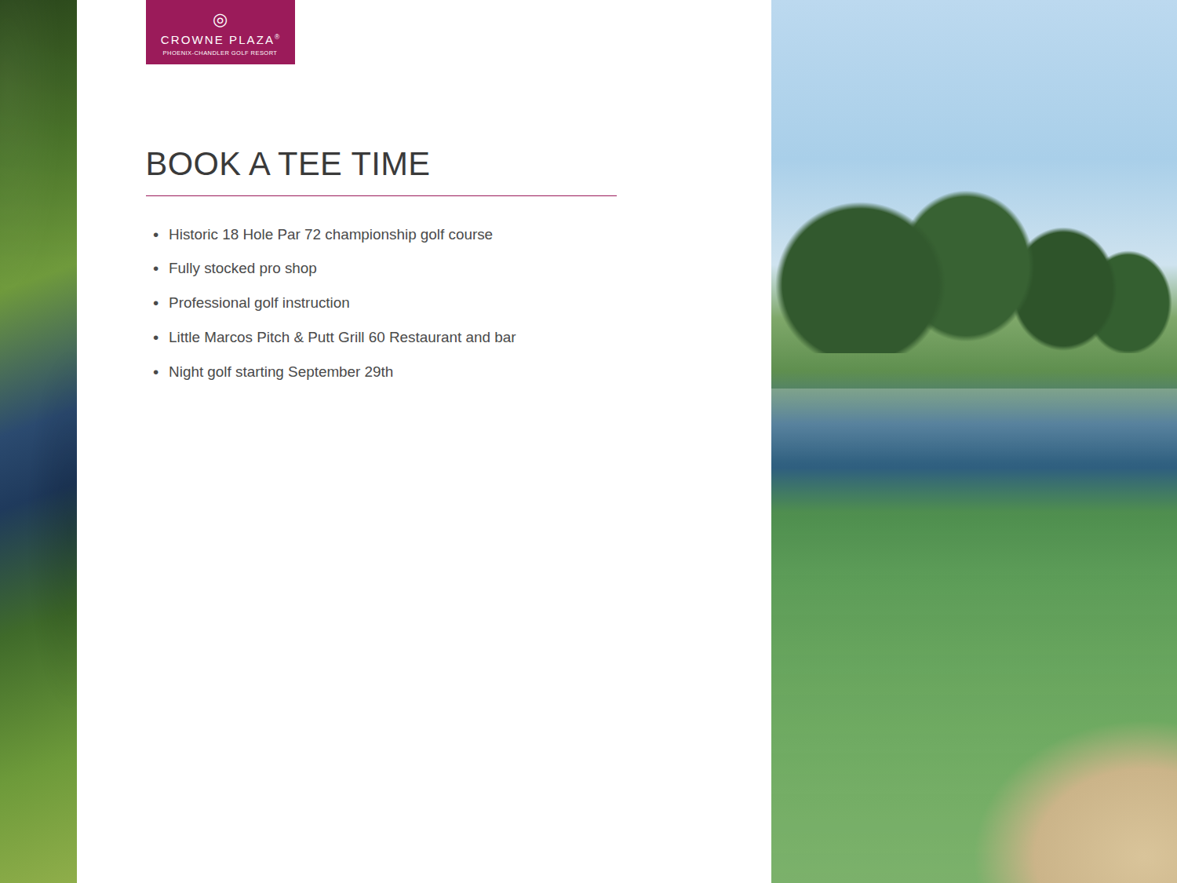◎ Crowne Plaza® Phoenix-Chandler Golf Resort
BOOK A TEE TIME
Historic 18 Hole Par 72 championship golf course
Fully stocked pro shop
Professional golf instruction
Little Marcos Pitch & Putt Grill 60 Restaurant and bar
Night golf starting September 29th